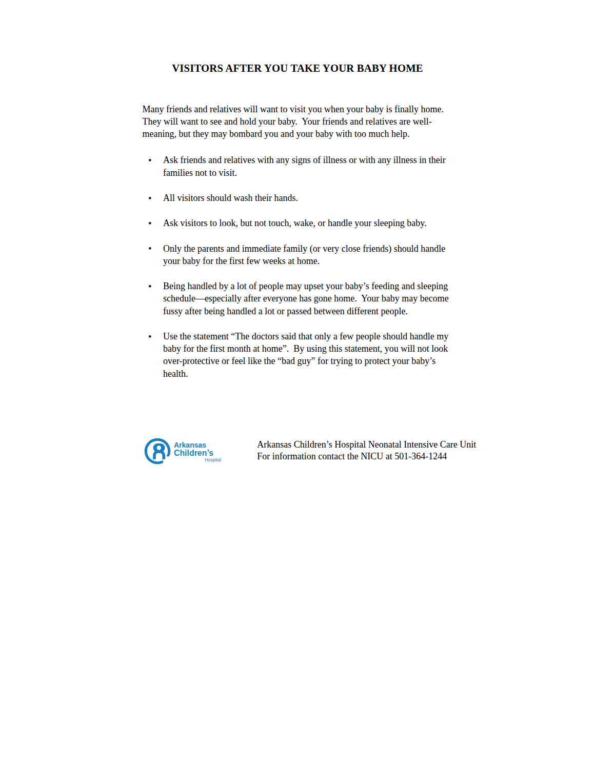VISITORS AFTER YOU TAKE YOUR BABY HOME
Many friends and relatives will want to visit you when your baby is finally home. They will want to see and hold your baby. Your friends and relatives are well-meaning, but they may bombard you and your baby with too much help.
Ask friends and relatives with any signs of illness or with any illness in their families not to visit.
All visitors should wash their hands.
Ask visitors to look, but not touch, wake, or handle your sleeping baby.
Only the parents and immediate family (or very close friends) should handle your baby for the first few weeks at home.
Being handled by a lot of people may upset your baby’s feeding and sleeping schedule—especially after everyone has gone home. Your baby may become fussy after being handled a lot or passed between different people.
Use the statement “The doctors said that only a few people should handle my baby for the first month at home”. By using this statement, you will not look over-protective or feel like the “bad guy” for trying to protect your baby’s health.
Arkansas Children’s Hospital
Arkansas Children’s Hospital Neonatal Intensive Care Unit
For information contact the NICU at 501-364-1244